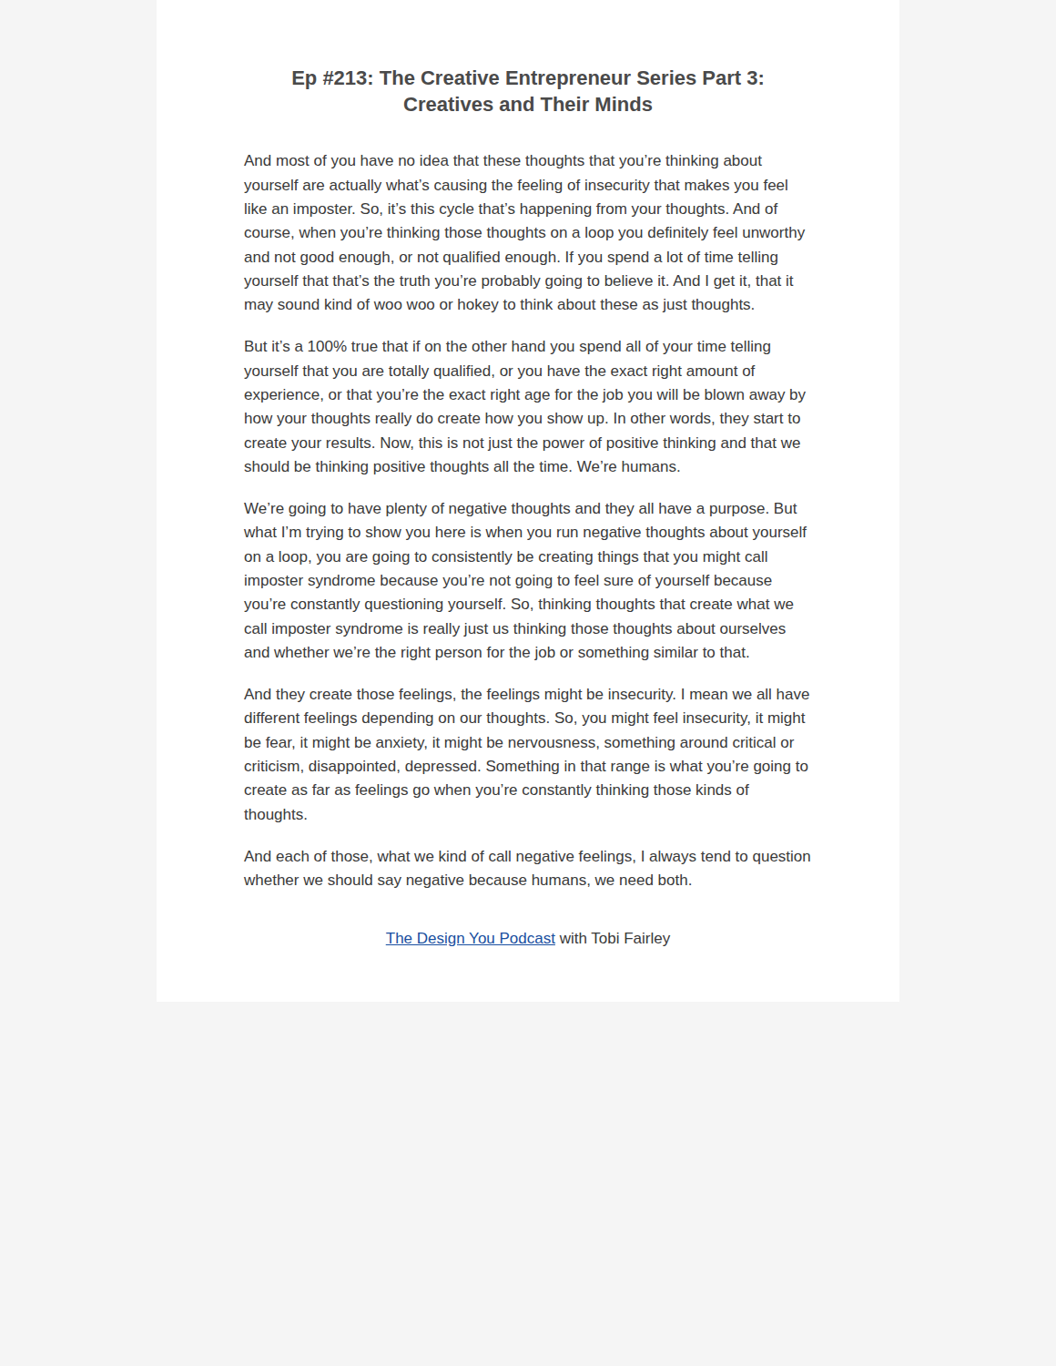Ep #213: The Creative Entrepreneur Series Part 3:
Creatives and Their Minds
And most of you have no idea that these thoughts that you’re thinking about yourself are actually what’s causing the feeling of insecurity that makes you feel like an imposter. So, it’s this cycle that’s happening from your thoughts. And of course, when you’re thinking those thoughts on a loop you definitely feel unworthy and not good enough, or not qualified enough. If you spend a lot of time telling yourself that that’s the truth you’re probably going to believe it. And I get it, that it may sound kind of woo woo or hokey to think about these as just thoughts.
But it’s a 100% true that if on the other hand you spend all of your time telling yourself that you are totally qualified, or you have the exact right amount of experience, or that you’re the exact right age for the job you will be blown away by how your thoughts really do create how you show up. In other words, they start to create your results. Now, this is not just the power of positive thinking and that we should be thinking positive thoughts all the time. We’re humans.
We’re going to have plenty of negative thoughts and they all have a purpose. But what I’m trying to show you here is when you run negative thoughts about yourself on a loop, you are going to consistently be creating things that you might call imposter syndrome because you’re not going to feel sure of yourself because you’re constantly questioning yourself. So, thinking thoughts that create what we call imposter syndrome is really just us thinking those thoughts about ourselves and whether we’re the right person for the job or something similar to that.
And they create those feelings, the feelings might be insecurity. I mean we all have different feelings depending on our thoughts. So, you might feel insecurity, it might be fear, it might be anxiety, it might be nervousness, something around critical or criticism, disappointed, depressed. Something in that range is what you’re going to create as far as feelings go when you’re constantly thinking those kinds of thoughts.
And each of those, what we kind of call negative feelings, I always tend to question whether we should say negative because humans, we need both.
The Design You Podcast with Tobi Fairley